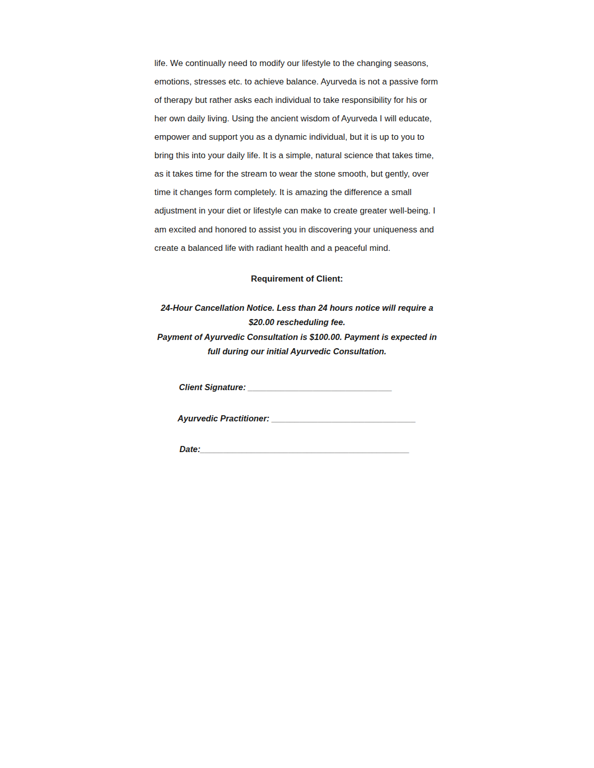life. We continually need to modify our lifestyle to the changing seasons, emotions, stresses etc. to achieve balance. Ayurveda is not a passive form of therapy but rather asks each individual to take responsibility for his or her own daily living. Using the ancient wisdom of Ayurveda I will educate, empower and support you as a dynamic individual, but it is up to you to bring this into your daily life. It is a simple, natural science that takes time, as it takes time for the stream to wear the stone smooth, but gently, over time it changes form completely. It is amazing the difference a small adjustment in your diet or lifestyle can make to create greater well-being. I am excited and honored to assist you in discovering your uniqueness and create a balanced life with radiant health and a peaceful mind.
Requirement of Client:
24-Hour Cancellation Notice. Less than 24 hours notice will require a $20.00 rescheduling fee.
Payment of Ayurvedic Consultation is $100.00. Payment is expected in full during our initial Ayurvedic Consultation.
Client Signature: _______________________________
Ayurvedic Practitioner: _______________________________
Date:_____________________________________________